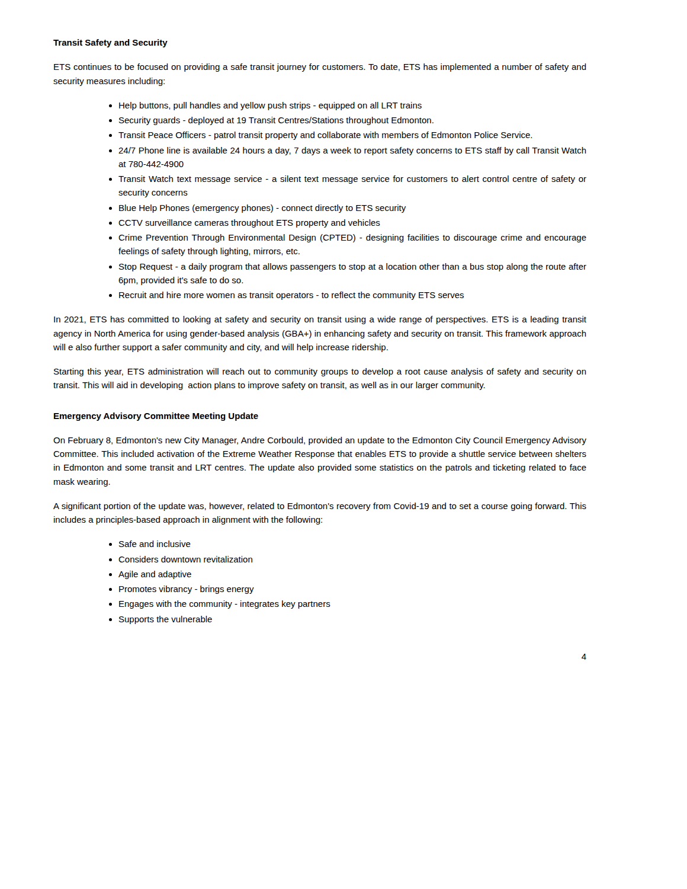Transit Safety and Security
ETS continues to be focused on providing a safe transit journey for customers. To date, ETS has implemented a number of safety and security measures including:
Help buttons, pull handles and yellow push strips - equipped on all LRT trains
Security guards - deployed at 19 Transit Centres/Stations throughout Edmonton.
Transit Peace Officers - patrol transit property and collaborate with members of Edmonton Police Service.
24/7 Phone line is available 24 hours a day, 7 days a week to report safety concerns to ETS staff by call Transit Watch at 780-442-4900
Transit Watch text message service - a silent text message service for customers to alert control centre of safety or security concerns
Blue Help Phones (emergency phones) - connect directly to ETS security
CCTV surveillance cameras throughout ETS property and vehicles
Crime Prevention Through Environmental Design (CPTED) - designing facilities to discourage crime and encourage feelings of safety through lighting, mirrors, etc.
Stop Request - a daily program that allows passengers to stop at a location other than a bus stop along the route after 6pm, provided it's safe to do so.
Recruit and hire more women as transit operators - to reflect the community ETS serves
In 2021, ETS has committed to looking at safety and security on transit using a wide range of perspectives. ETS is a leading transit agency in North America for using gender-based analysis (GBA+) in enhancing safety and security on transit. This framework approach will e also further support a safer community and city, and will help increase ridership.
Starting this year, ETS administration will reach out to community groups to develop a root cause analysis of safety and security on transit. This will aid in developing action plans to improve safety on transit, as well as in our larger community.
Emergency Advisory Committee Meeting Update
On February 8, Edmonton's new City Manager, Andre Corbould, provided an update to the Edmonton City Council Emergency Advisory Committee. This included activation of the Extreme Weather Response that enables ETS to provide a shuttle service between shelters in Edmonton and some transit and LRT centres. The update also provided some statistics on the patrols and ticketing related to face mask wearing.
A significant portion of the update was, however, related to Edmonton's recovery from Covid-19 and to set a course going forward. This includes a principles-based approach in alignment with the following:
Safe and inclusive
Considers downtown revitalization
Agile and adaptive
Promotes vibrancy - brings energy
Engages with the community - integrates key partners
Supports the vulnerable
4